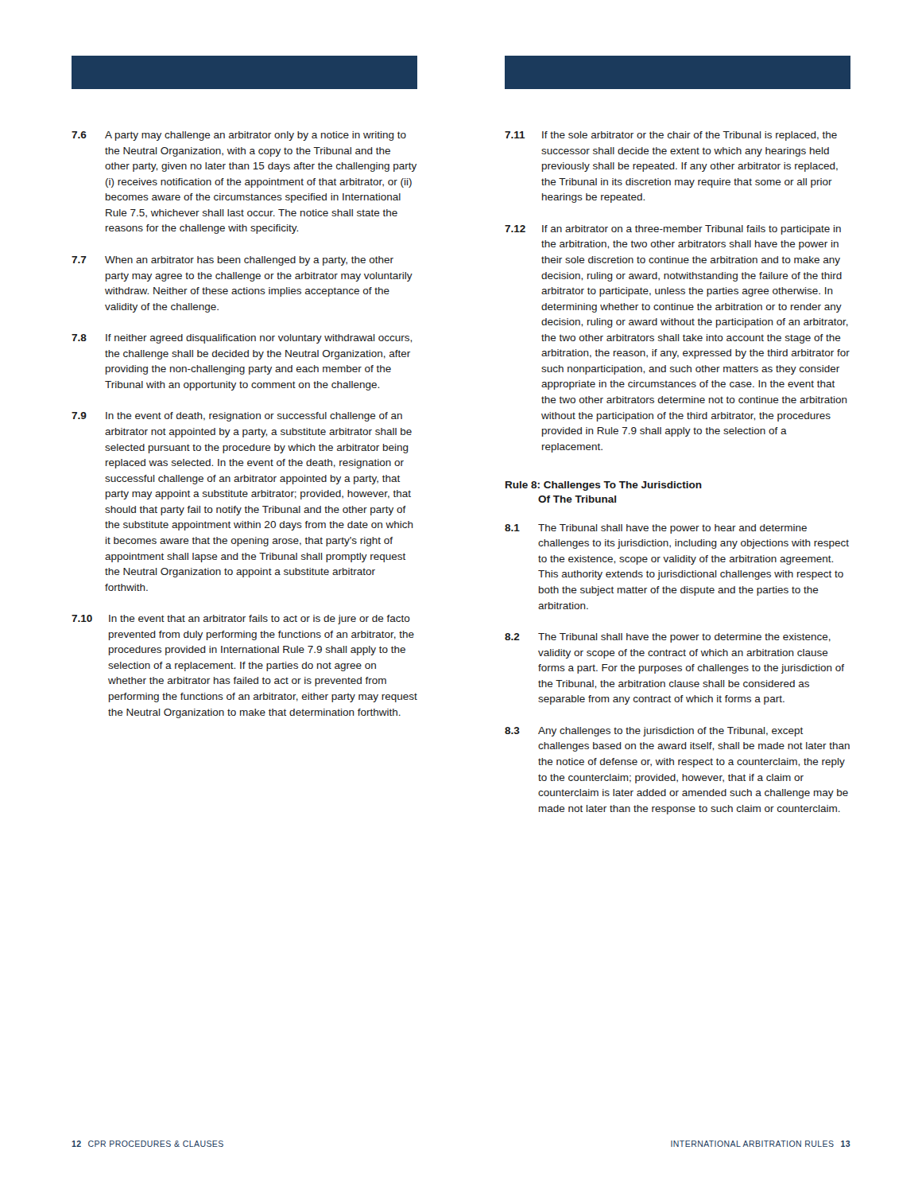7.6
A party may challenge an arbitrator only by a notice in writing to the Neutral Organization, with a copy to the Tribunal and the other party, given no later than 15 days after the challenging party (i) receives notification of the appointment of that arbitrator, or (ii) becomes aware of the circumstances specified in International Rule 7.5, whichever shall last occur. The notice shall state the reasons for the challenge with specificity.
7.7
When an arbitrator has been challenged by a party, the other party may agree to the challenge or the arbitrator may voluntarily withdraw. Neither of these actions implies acceptance of the validity of the challenge.
7.8
If neither agreed disqualification nor voluntary withdrawal occurs, the challenge shall be decided by the Neutral Organization, after providing the non-challenging party and each member of the Tribunal with an opportunity to comment on the challenge.
7.9
In the event of death, resignation or successful challenge of an arbitrator not appointed by a party, a substitute arbitrator shall be selected pursuant to the procedure by which the arbitrator being replaced was selected. In the event of the death, resignation or successful challenge of an arbitrator appointed by a party, that party may appoint a substitute arbitrator; provided, however, that should that party fail to notify the Tribunal and the other party of the substitute appointment within 20 days from the date on which it becomes aware that the opening arose, that party's right of appointment shall lapse and the Tribunal shall promptly request the Neutral Organization to appoint a substitute arbitrator forthwith.
7.10
In the event that an arbitrator fails to act or is de jure or de facto prevented from duly performing the functions of an arbitrator, the procedures provided in International Rule 7.9 shall apply to the selection of a replacement. If the parties do not agree on whether the arbitrator has failed to act or is prevented from performing the functions of an arbitrator, either party may request the Neutral Organization to make that determination forthwith.
7.11
If the sole arbitrator or the chair of the Tribunal is replaced, the successor shall decide the extent to which any hearings held previously shall be repeated. If any other arbitrator is replaced, the Tribunal in its discretion may require that some or all prior hearings be repeated.
7.12
If an arbitrator on a three-member Tribunal fails to participate in the arbitration, the two other arbitrators shall have the power in their sole discretion to continue the arbitration and to make any decision, ruling or award, notwithstanding the failure of the third arbitrator to participate, unless the parties agree otherwise. In determining whether to continue the arbitration or to render any decision, ruling or award without the participation of an arbitrator, the two other arbitrators shall take into account the stage of the arbitration, the reason, if any, expressed by the third arbitrator for such nonparticipation, and such other matters as they consider appropriate in the circumstances of the case. In the event that the two other arbitrators determine not to continue the arbitration without the participation of the third arbitrator, the procedures provided in Rule 7.9 shall apply to the selection of a replacement.
Rule 8: Challenges To The JurisdictionOf The Tribunal
8.1
The Tribunal shall have the power to hear and determine challenges to its jurisdiction, including any objections with respect to the existence, scope or validity of the arbitration agreement. This authority extends to jurisdictional challenges with respect to both the subject matter of the dispute and the parties to the arbitration.
8.2
The Tribunal shall have the power to determine the existence, validity or scope of the contract of which an arbitration clause forms a part. For the purposes of challenges to the jurisdiction of the Tribunal, the arbitration clause shall be considered as separable from any contract of which it forms a part.
8.3
Any challenges to the jurisdiction of the Tribunal, except challenges based on the award itself, shall be made not later than the notice of defense or, with respect to a counterclaim, the reply to the counterclaim; provided, however, that if a claim or counterclaim is later added or amended such a challenge may be made not later than the response to such claim or counterclaim.
12 CPR PROCEDURES & CLAUSES
INTERNATIONAL ARBITRATION RULES 13